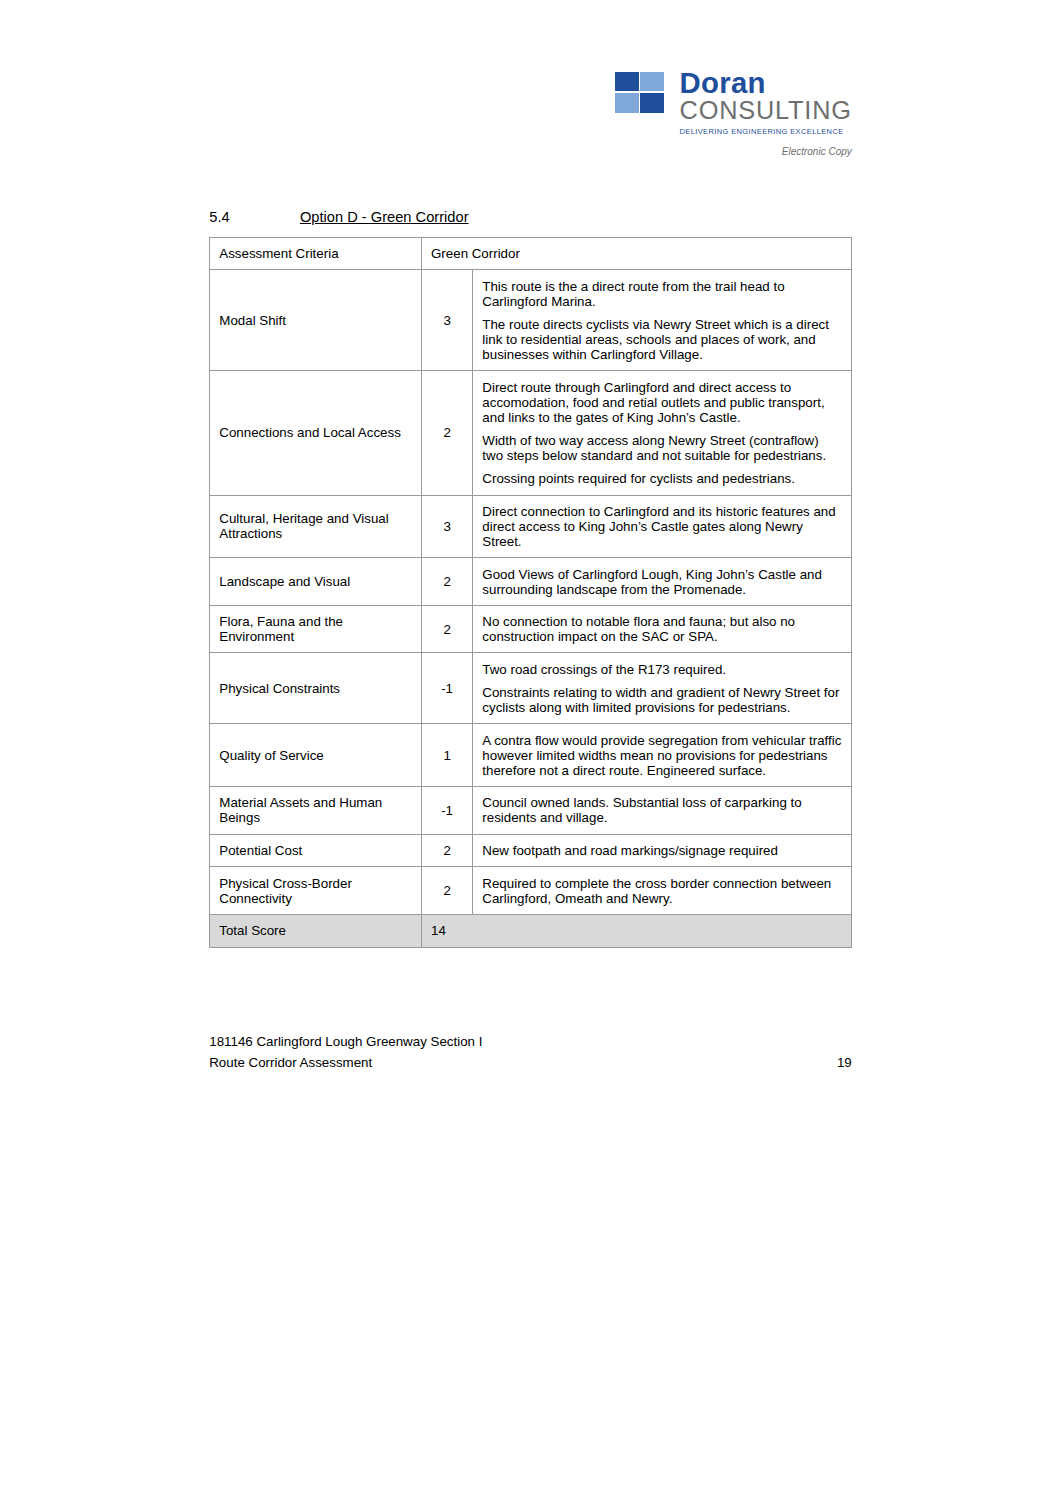Doran
CONSULTING
Delivering Engineering Excellence
Electronic Copy
5.4
Option D - Green Corridor
| Assessment Criteria | Green Corridor |
| --- | --- |
| Modal Shift | 3 | This route is the a direct route from the trail head to Carlingford Marina. The route directs cyclists via Newry Street which is a direct link to residential areas, schools and places of work, and businesses within Carlingford Village. |
| Connections and Local Access | 2 | Direct route through Carlingford and direct access to accomodation, food and retial outlets and public transport, and links to the gates of King John’s Castle. Width of two way access along Newry Street (contraflow) two steps below standard and not suitable for pedestrians. Crossing points required for cyclists and pedestrians. |
| Cultural, Heritage and Visual Attractions | 3 | Direct connection to Carlingford and its historic features and direct access to King John’s Castle gates along Newry Street. |
| Landscape and Visual | 2 | Good Views of Carlingford Lough, King John’s Castle and surrounding landscape from the Promenade. |
| Flora, Fauna and the Environment | 2 | No connection to notable flora and fauna; but also no construction impact on the SAC or SPA. |
| Physical Constraints | -1 | Two road crossings of the R173 required. Constraints relating to width and gradient of Newry Street for cyclists along with limited provisions for pedestrians. |
| Quality of Service | 1 | A contra flow would provide segregation from vehicular traffic however limited widths mean no provisions for pedestrians therefore not a direct route. Engineered surface. |
| Material Assets and Human Beings | -1 | Council owned lands. Substantial loss of carparking to residents and village. |
| Potential Cost | 2 | New footpath and road markings/signage required |
| Physical Cross-Border Connectivity | 2 | Required to complete the cross border connection between Carlingford, Omeath and Newry. |
| Total Score | 14 |
181146 Carlingford Lough Greenway Section I
Route Corridor Assessment 19